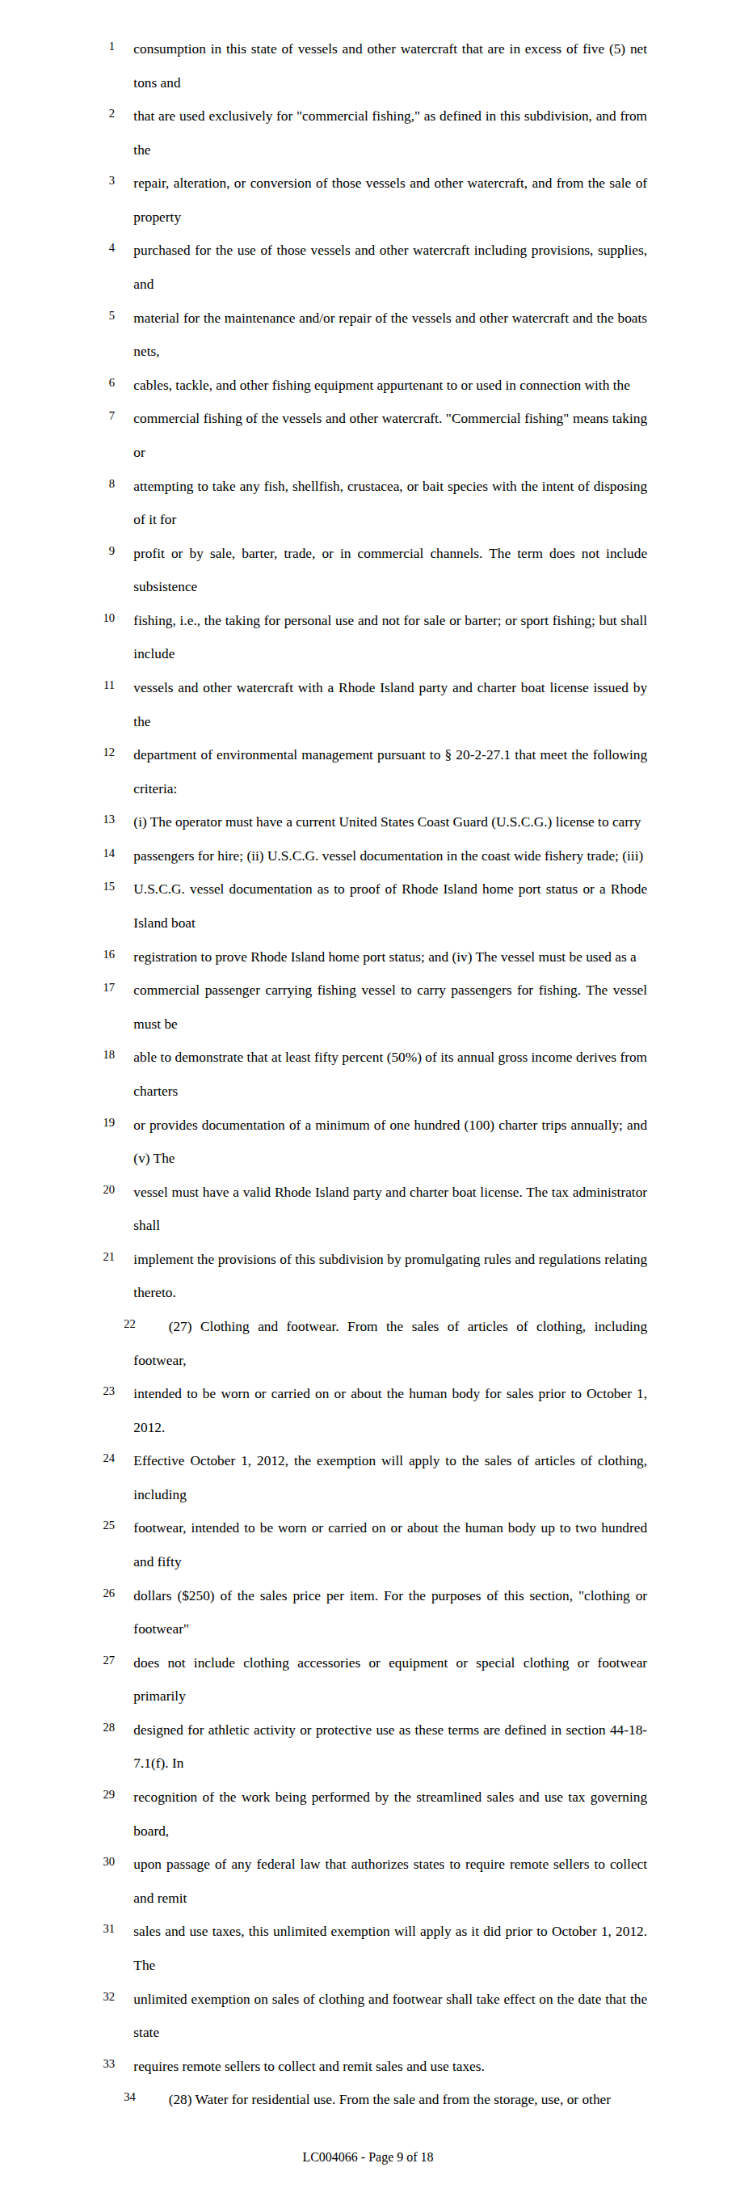consumption in this state of vessels and other watercraft that are in excess of five (5) net tons and
that are used exclusively for "commercial fishing," as defined in this subdivision, and from the
repair, alteration, or conversion of those vessels and other watercraft, and from the sale of property
purchased for the use of those vessels and other watercraft including provisions, supplies, and
material for the maintenance and/or repair of the vessels and other watercraft and the boats nets,
cables, tackle, and other fishing equipment appurtenant to or used in connection with the
commercial fishing of the vessels and other watercraft. "Commercial fishing" means taking or
attempting to take any fish, shellfish, crustacea, or bait species with the intent of disposing of it for
profit or by sale, barter, trade, or in commercial channels. The term does not include subsistence
fishing, i.e., the taking for personal use and not for sale or barter; or sport fishing; but shall include
vessels and other watercraft with a Rhode Island party and charter boat license issued by the
department of environmental management pursuant to § 20-2-27.1 that meet the following criteria:
(i) The operator must have a current United States Coast Guard (U.S.C.G.) license to carry
passengers for hire; (ii) U.S.C.G. vessel documentation in the coast wide fishery trade; (iii)
U.S.C.G. vessel documentation as to proof of Rhode Island home port status or a Rhode Island boat
registration to prove Rhode Island home port status; and (iv) The vessel must be used as a
commercial passenger carrying fishing vessel to carry passengers for fishing. The vessel must be
able to demonstrate that at least fifty percent (50%) of its annual gross income derives from charters
or provides documentation of a minimum of one hundred (100) charter trips annually; and (v) The
vessel must have a valid Rhode Island party and charter boat license. The tax administrator shall
implement the provisions of this subdivision by promulgating rules and regulations relating thereto.
(27) Clothing and footwear. From the sales of articles of clothing, including footwear,
intended to be worn or carried on or about the human body for sales prior to October 1, 2012.
Effective October 1, 2012, the exemption will apply to the sales of articles of clothing, including
footwear, intended to be worn or carried on or about the human body up to two hundred and fifty
dollars ($250) of the sales price per item. For the purposes of this section, "clothing or footwear"
does not include clothing accessories or equipment or special clothing or footwear primarily
designed for athletic activity or protective use as these terms are defined in section 44-18-7.1(f). In
recognition of the work being performed by the streamlined sales and use tax governing board,
upon passage of any federal law that authorizes states to require remote sellers to collect and remit
sales and use taxes, this unlimited exemption will apply as it did prior to October 1, 2012. The
unlimited exemption on sales of clothing and footwear shall take effect on the date that the state
requires remote sellers to collect and remit sales and use taxes.
(28) Water for residential use. From the sale and from the storage, use, or other
LC004066 - Page 9 of 18